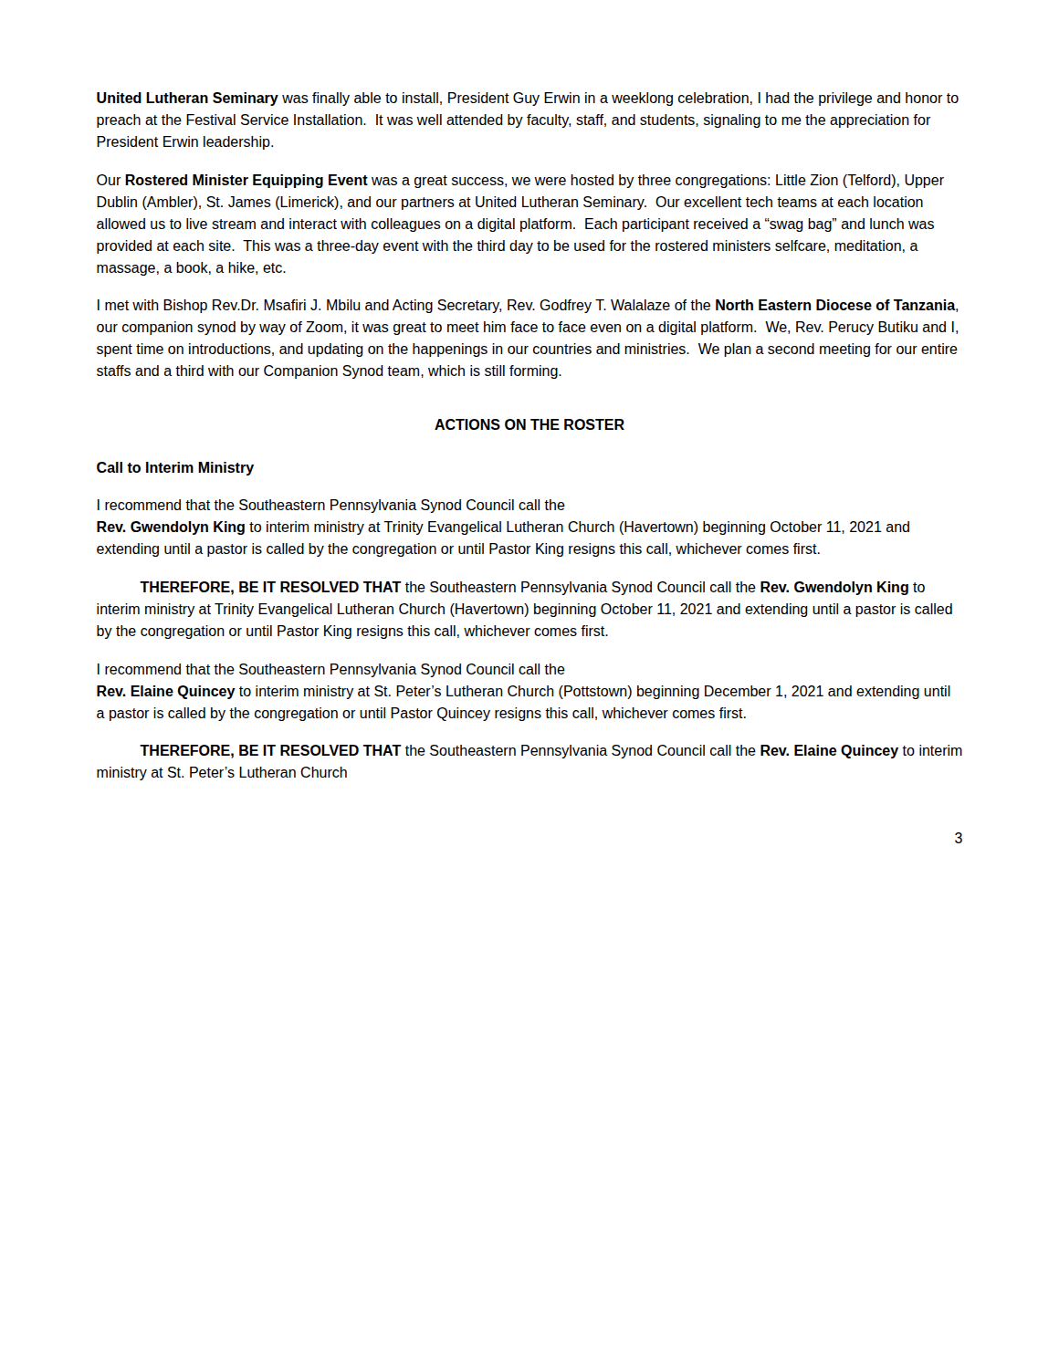United Lutheran Seminary was finally able to install, President Guy Erwin in a weeklong celebration, I had the privilege and honor to preach at the Festival Service Installation. It was well attended by faculty, staff, and students, signaling to me the appreciation for President Erwin leadership.
Our Rostered Minister Equipping Event was a great success, we were hosted by three congregations: Little Zion (Telford), Upper Dublin (Ambler), St. James (Limerick), and our partners at United Lutheran Seminary. Our excellent tech teams at each location allowed us to live stream and interact with colleagues on a digital platform. Each participant received a “swag bag” and lunch was provided at each site. This was a three-day event with the third day to be used for the rostered ministers selfcare, meditation, a massage, a book, a hike, etc.
I met with Bishop Rev.Dr. Msafiri J. Mbilu and Acting Secretary, Rev. Godfrey T. Walalaze of the North Eastern Diocese of Tanzania, our companion synod by way of Zoom, it was great to meet him face to face even on a digital platform. We, Rev. Perucy Butiku and I, spent time on introductions, and updating on the happenings in our countries and ministries. We plan a second meeting for our entire staffs and a third with our Companion Synod team, which is still forming.
ACTIONS ON THE ROSTER
Call to Interim Ministry
I recommend that the Southeastern Pennsylvania Synod Council call the
Rev. Gwendolyn King to interim ministry at Trinity Evangelical Lutheran Church (Havertown) beginning October 11, 2021 and extending until a pastor is called by the congregation or until Pastor King resigns this call, whichever comes first.
THEREFORE, BE IT RESOLVED THAT the Southeastern Pennsylvania Synod Council call the Rev. Gwendolyn King to interim ministry at Trinity Evangelical Lutheran Church (Havertown) beginning October 11, 2021 and extending until a pastor is called by the congregation or until Pastor King resigns this call, whichever comes first.
I recommend that the Southeastern Pennsylvania Synod Council call the
Rev. Elaine Quincey to interim ministry at St. Peter’s Lutheran Church (Pottstown) beginning December 1, 2021 and extending until a pastor is called by the congregation or until Pastor Quincey resigns this call, whichever comes first.
THEREFORE, BE IT RESOLVED THAT the Southeastern Pennsylvania Synod Council call the Rev. Elaine Quincey to interim ministry at St. Peter’s Lutheran Church
3